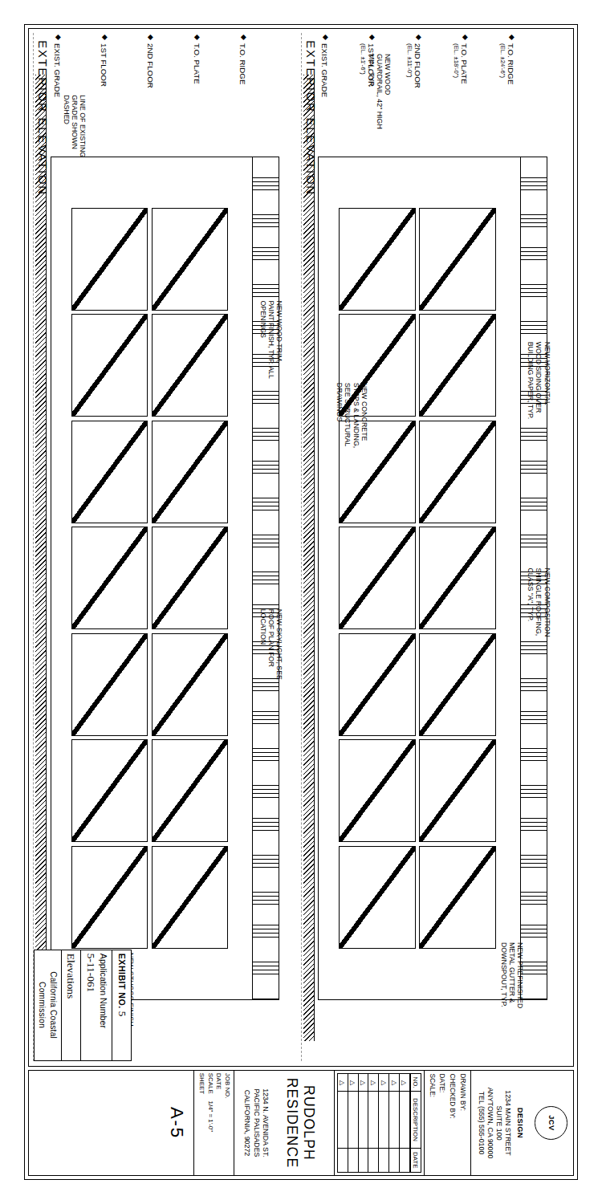T.O. RIDGE (EL. ±24'-6")
T.O. PLATE (EL. ±18'-0")
2ND FLOOR (EL. ±11'-0")
1ST FLOOR (EL. ±1'-6")
EXIST. GRADE
NEW HORIZONTAL WOOD SIDING OVER BUILDING PAPER, TYP.
NEW COMPOSITION SHINGLE ROOFING, CLASS "A", TYP.
NEW PREFINISHED METAL GUTTER & DOWNSPOUT, TYP.
NEW WOOD GUARDRAIL, 42" HIGH MIN., TYP.
NEW CONCRETE STEPS & LANDING, SEE STRUCTURAL DRAWINGS
EXTERIOR ELEVATION
T.O. RIDGE
T.O. PLATE
2ND FLOOR
1ST FLOOR
EXIST. GRADE
NEW WOOD TRIM, PAINT FINISH, TYP. ALL OPENINGS
NEW SKYLIGHT, SEE ROOF PLAN FOR LOCATION
NEW STUCCO FINISH OVER METAL LATH AT GARAGE WALL
LINE OF EXISTING GRADE SHOWN DASHED
EXTERIOR ELEVATION
EXHIBIT NO. 5
Application Number
5-11-061
Elevations
California Coastal Commission
JCV
DESIGN
1234 MAIN STREET
SUITE 100
ANYTOWN, CA 90000
TEL (555) 555-0100
DRAWN BY:
CHECKED BY:
DATE:
SCALE:
Revision record
| NO. | DESCRIPTION | DATE |
| --- | --- | --- |
| △ | | |
| △ | | |
| △ | | |
| △ | | |
| △ | | |
| △ | | |
| △ | | |
RUDOLPH
RESIDENCE
1234 N. AVENIDA ST.
PACIFIC PALISADES
CALIFORNIA, 90272
JOB NO.
DATE
SCALE
1/4" = 1'-0"
SHEET
A-5